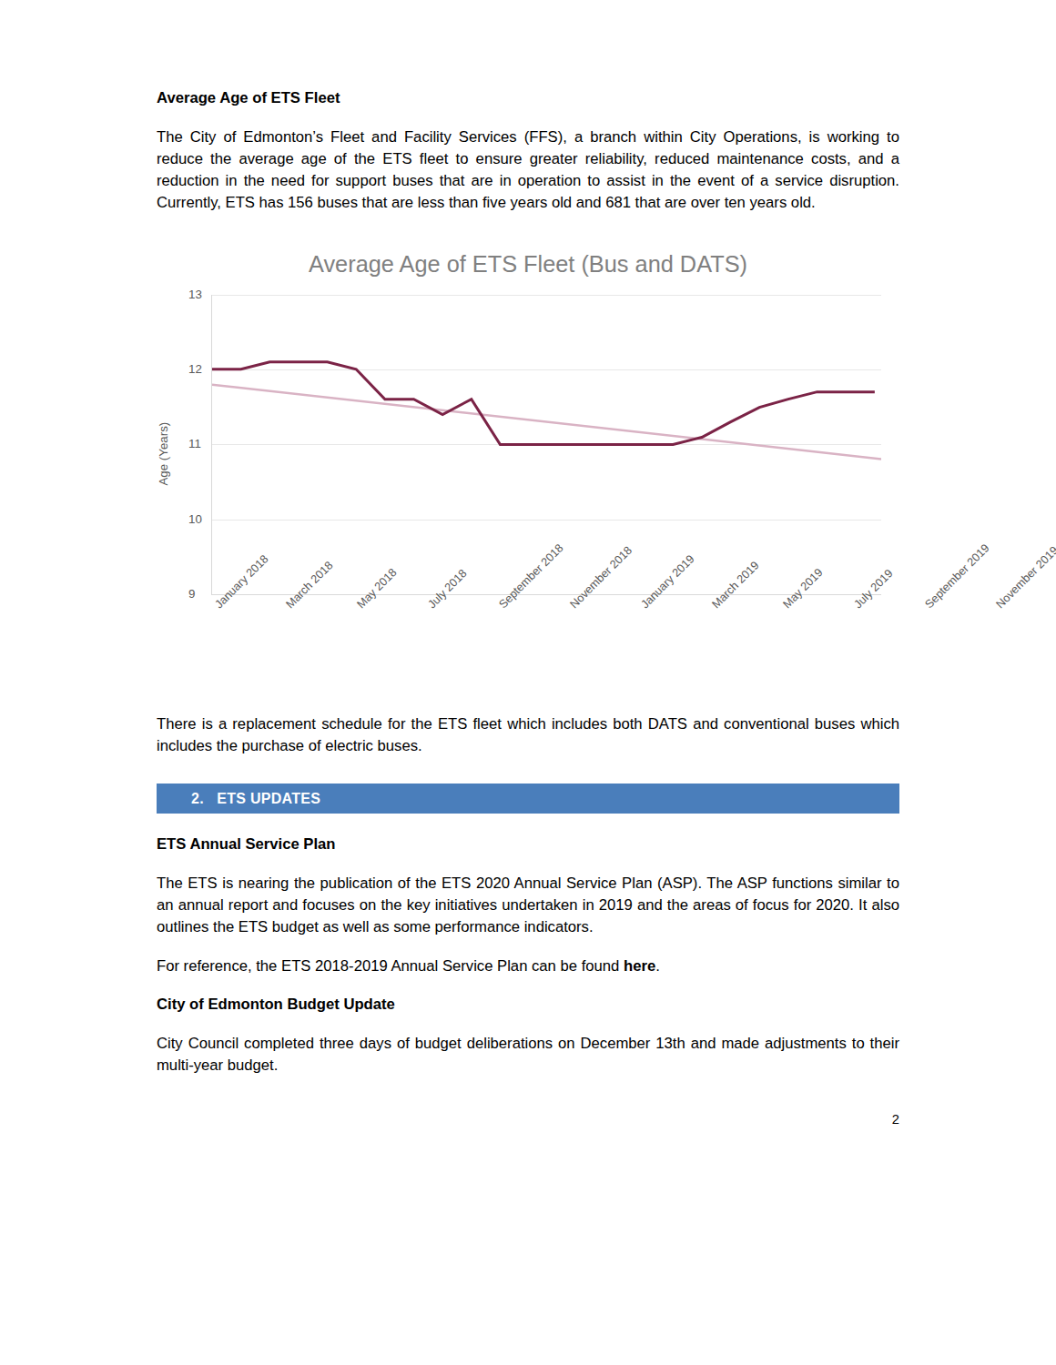Average Age of ETS Fleet
The City of Edmonton’s Fleet and Facility Services (FFS), a branch within City Operations, is working to reduce the average age of the ETS fleet to ensure greater reliability, reduced maintenance costs, and a reduction in the need for support buses that are in operation to assist in the event of a service disruption. Currently, ETS has 156 buses that are less than five years old and 681 that are over ten years old.
Average Age of ETS Fleet (Bus and DATS)
Age (Years)
13 12 11 10 9
January 2018 March 2018 May 2018 July 2018 September 2018 November 2018 January 2019 March 2019 May 2019 July 2019 September 2019 November 2019
There is a replacement schedule for the ETS fleet which includes both DATS and conventional buses which includes the purchase of electric buses.
2. ETS UPDATES
ETS Annual Service Plan
The ETS is nearing the publication of the ETS 2020 Annual Service Plan (ASP). The ASP functions similar to an annual report and focuses on the key initiatives undertaken in 2019 and the areas of focus for 2020. It also outlines the ETS budget as well as some performance indicators.
For reference, the ETS 2018-2019 Annual Service Plan can be found here.
City of Edmonton Budget Update
City Council completed three days of budget deliberations on December 13th and made adjustments to their multi-year budget.
2